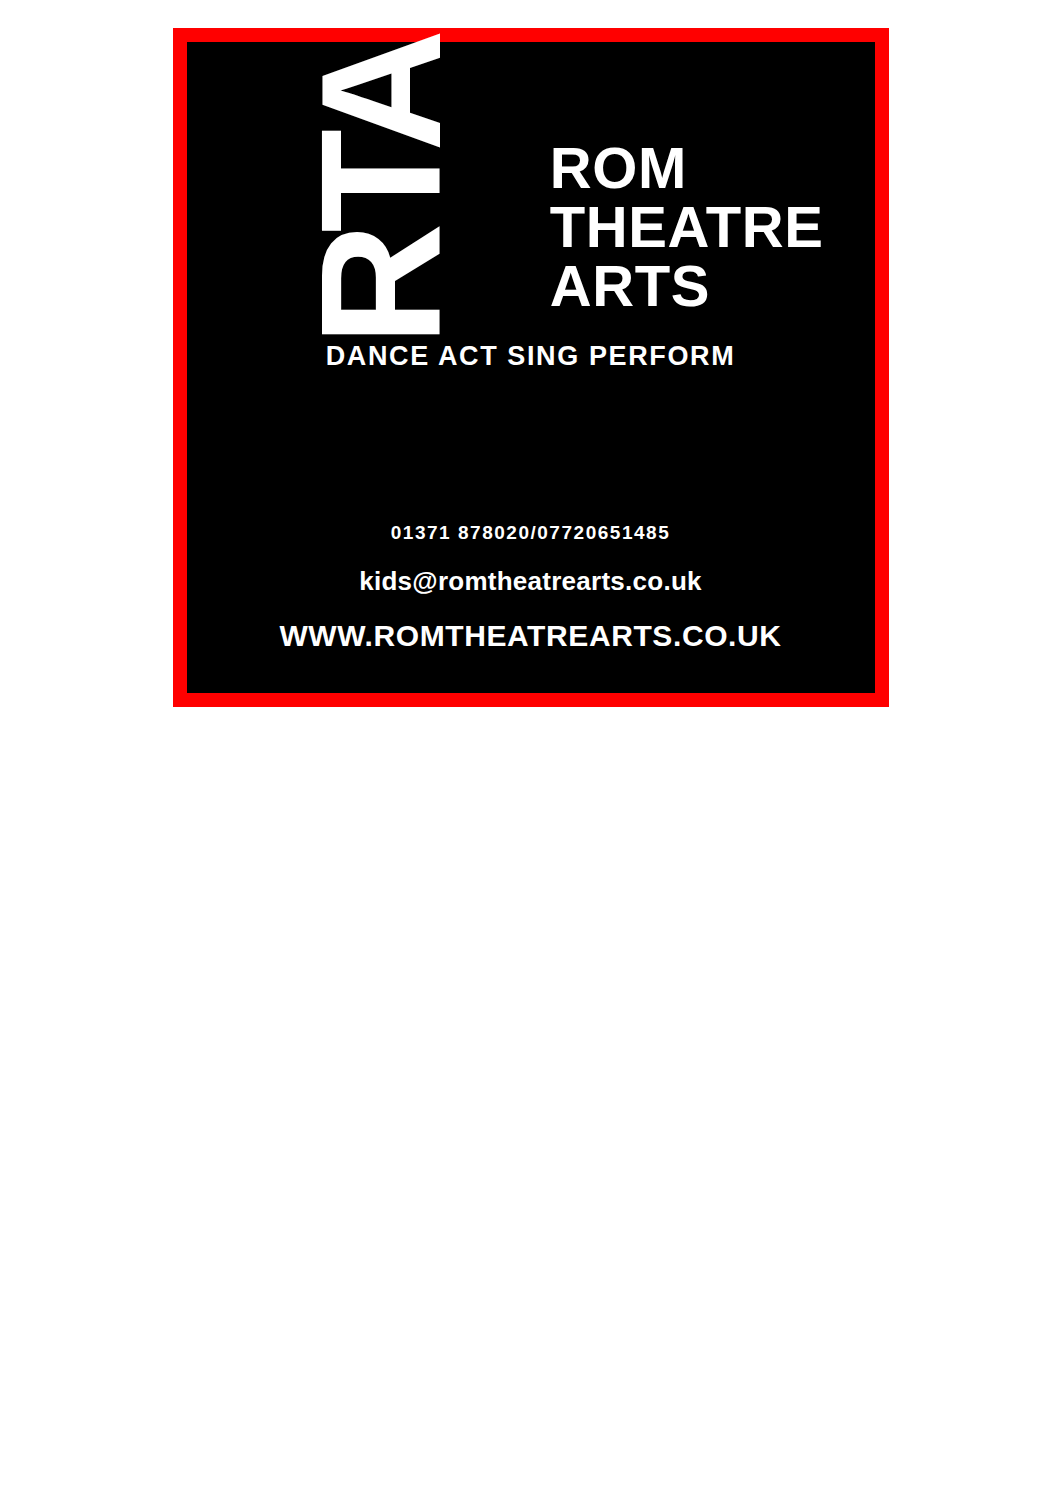RTA
ROM THEATRE ARTS
DANCE ACT SING PERFORM
01371 878020/07720651485
kids@romtheatrearts.co.uk
WWW.ROMTHEATREARTS.CO.UK